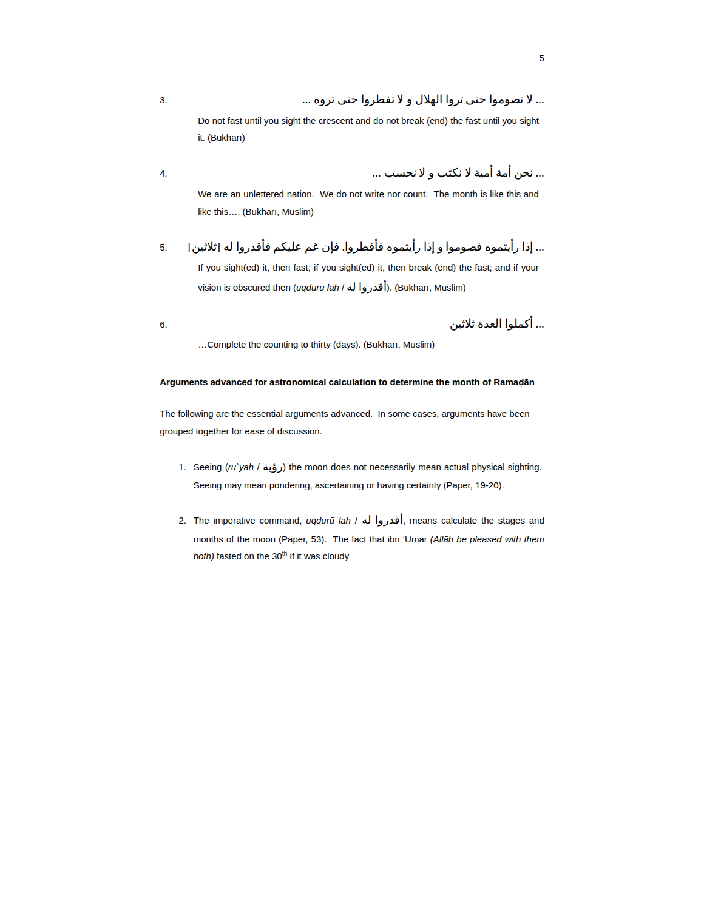5
3. ... لا تصوموا حتى تروا الهلال و لا تفطروا حتى تروه ...
Do not fast until you sight the crescent and do not break (end) the fast until you sight it. (Bukhārī)
4. ... نحن أمة أمية لا نكتب و لا نحسب ...
We are an unlettered nation. We do not write nor count. The month is like this and like this…. (Bukhārī, Muslim)
5. ... إذا رأيتموه فصوموا و إذا رأيتموه فأفطروا. فإن غم عليكم فأقدروا له [ثلاثين]
If you sight(ed) it, then fast; if you sight(ed) it, then break (end) the fast; and if your vision is obscured then (uqdurū lah / أقدروا له). (Bukhārī, Muslim)
6. ... أكملوا العدة ثلاثين
…Complete the counting to thirty (days). (Bukhārī, Muslim)
Arguments advanced for astronomical calculation to determine the month of Ramaḍān
The following are the essential arguments advanced. In some cases, arguments have been grouped together for ease of discussion.
Seeing (ru`yah / رؤية) the moon does not necessarily mean actual physical sighting. Seeing may mean pondering, ascertaining or having certainty (Paper, 19-20).
The imperative command, uqdurū lah / أقدروا له, means calculate the stages and months of the moon (Paper, 53). The fact that ibn ‘Umar (Allāh be pleased with them both) fasted on the 30th if it was cloudy